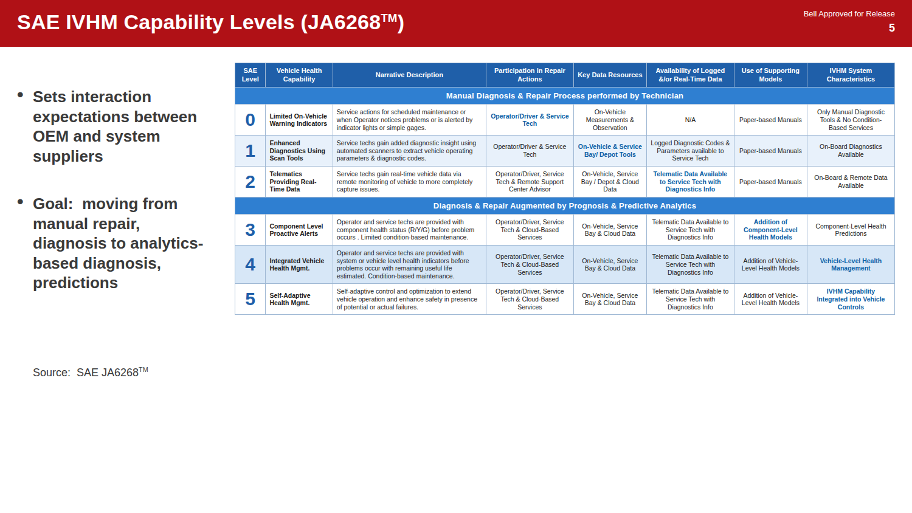Bell Approved for Release
5
SAE IVHM Capability Levels (JA6268TM)
Sets interaction expectations between OEM and system suppliers
Goal: moving from manual repair, diagnosis to analytics-based diagnosis, predictions
Source: SAE JA6268TM
| SAE Level | Vehicle Health Capability | Narrative Description | Participation in Repair Actions | Key Data Resources | Availability of Logged &/or Real-Time Data | Use of Supporting Models | IVHM System Characteristics |
| --- | --- | --- | --- | --- | --- | --- | --- |
| Manual Diagnosis & Repair Process performed by Technician |
| 0 | Limited On-Vehicle Warning Indicators | Service actions for scheduled maintenance or when Operator notices problems or is alerted by indicator lights or simple gages. | Operator/Driver & Service Tech | On-Vehicle Measurements & Observation | N/A | Paper-based Manuals | Only Manual Diagnostic Tools & No Condition-Based Services |
| 1 | Enhanced Diagnostics Using Scan Tools | Service techs gain added diagnostic insight using automated scanners to extract vehicle operating parameters & diagnostic codes. | Operator/Driver & Service Tech | On-Vehicle & Service Bay/ Depot Tools | Logged Diagnostic Codes & Parameters available to Service Tech | Paper-based Manuals | On-Board Diagnostics Available |
| 2 | Telematics Providing Real-Time Data | Service techs gain real-time vehicle data via remote monitoring of vehicle to more completely capture issues. | Operator/Driver, Service Tech & Remote Support Center Advisor | On-Vehicle, Service Bay / Depot & Cloud Data | Telematic Data Available to Service Tech with Diagnostics Info | Paper-based Manuals | On-Board & Remote Data Available |
| Diagnosis & Repair Augmented by Prognosis & Predictive Analytics |
| 3 | Component Level Proactive Alerts | Operator and service techs are provided with component health status (R/Y/G) before problem occurs . Limited condition-based maintenance. | Operator/Driver, Service Tech & Cloud-Based Services | On-Vehicle, Service Bay & Cloud Data | Telematic Data Available to Service Tech with Diagnostics Info | Addition of Component-Level Health Models | Component-Level Health Predictions |
| 4 | Integrated Vehicle Health Mgmt. | Operator and service techs are provided with system or vehicle level health indicators before problems occur with remaining useful life estimated. Condition-based maintenance. | Operator/Driver, Service Tech & Cloud-Based Services | On-Vehicle, Service Bay & Cloud Data | Telematic Data Available to Service Tech with Diagnostics Info | Addition of Vehicle-Level Health Models | Vehicle-Level Health Management |
| 5 | Self-Adaptive Health Mgmt. | Self-adaptive control and optimization to extend vehicle operation and enhance safety in presence of potential or actual failures. | Operator/Driver, Service Tech & Cloud-Based Services | On-Vehicle, Service Bay & Cloud Data | Telematic Data Available to Service Tech with Diagnostics Info | Addition of Vehicle-Level Health Models | IVHM Capability Integrated into Vehicle Controls |